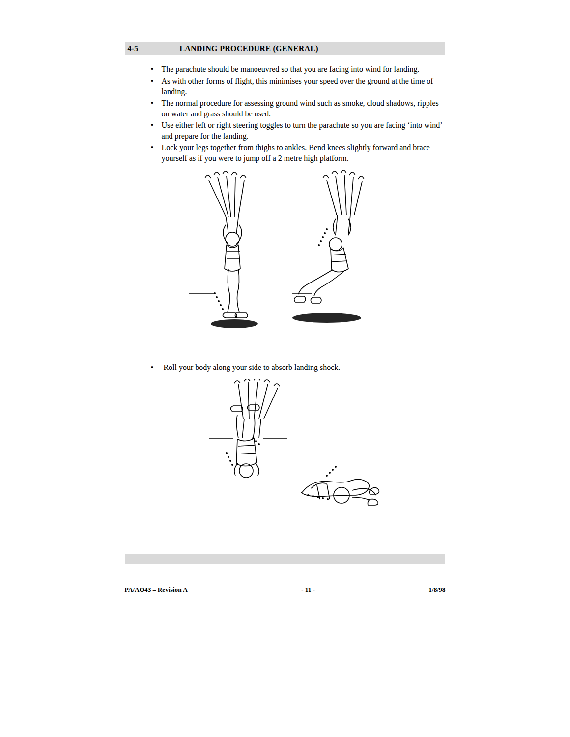4-5 LANDING PROCEDURE (GENERAL)
The parachute should be manoeuvred so that you are facing into wind for landing.
As with other forms of flight, this minimises your speed over the ground at the time of landing.
The normal procedure for assessing ground wind such as smoke, cloud shadows, ripples on water and grass should be used.
Use either left or right steering toggles to turn the parachute so you are facing ‘into wind’ and prepare for the landing.
Lock your legs together from thighs to ankles. Bend knees slightly forward and brace yourself as if you were to jump off a 2 metre high platform.
Roll your body along your side to absorb landing shock.
PA/AO43 – Revision A 1/8/98
- 11 -